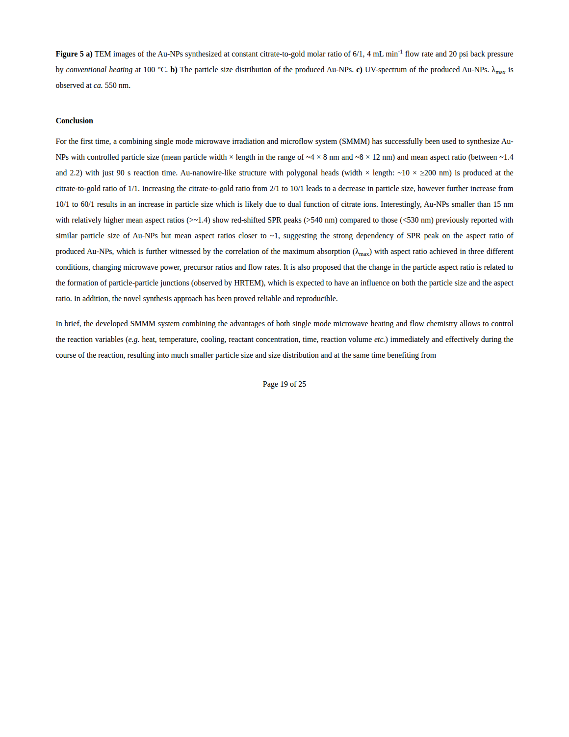Figure 5 a) TEM images of the Au-NPs synthesized at constant citrate-to-gold molar ratio of 6/1, 4 mL min-1 flow rate and 20 psi back pressure by conventional heating at 100 °C. b) The particle size distribution of the produced Au-NPs. c) UV-spectrum of the produced Au-NPs. λmax is observed at ca. 550 nm.
Conclusion
For the first time, a combining single mode microwave irradiation and microflow system (SMMM) has successfully been used to synthesize Au-NPs with controlled particle size (mean particle width × length in the range of ~4 × 8 nm and ~8 × 12 nm) and mean aspect ratio (between ~1.4 and 2.2) with just 90 s reaction time. Au-nanowire-like structure with polygonal heads (width × length: ~10 × ≥200 nm) is produced at the citrate-to-gold ratio of 1/1. Increasing the citrate-to-gold ratio from 2/1 to 10/1 leads to a decrease in particle size, however further increase from 10/1 to 60/1 results in an increase in particle size which is likely due to dual function of citrate ions. Interestingly, Au-NPs smaller than 15 nm with relatively higher mean aspect ratios (>~1.4) show red-shifted SPR peaks (>540 nm) compared to those (<530 nm) previously reported with similar particle size of Au-NPs but mean aspect ratios closer to ~1, suggesting the strong dependency of SPR peak on the aspect ratio of produced Au-NPs, which is further witnessed by the correlation of the maximum absorption (λmax) with aspect ratio achieved in three different conditions, changing microwave power, precursor ratios and flow rates. It is also proposed that the change in the particle aspect ratio is related to the formation of particle-particle junctions (observed by HRTEM), which is expected to have an influence on both the particle size and the aspect ratio. In addition, the novel synthesis approach has been proved reliable and reproducible.
In brief, the developed SMMM system combining the advantages of both single mode microwave heating and flow chemistry allows to control the reaction variables (e.g. heat, temperature, cooling, reactant concentration, time, reaction volume etc.) immediately and effectively during the course of the reaction, resulting into much smaller particle size and size distribution and at the same time benefiting from
Page 19 of 25